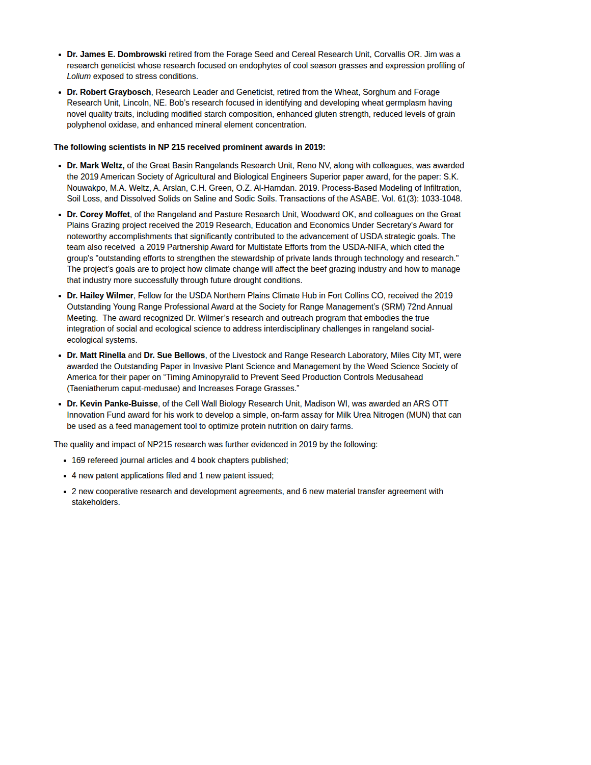Dr. James E. Dombrowski retired from the Forage Seed and Cereal Research Unit, Corvallis OR. Jim was a research geneticist whose research focused on endophytes of cool season grasses and expression profiling of Lolium exposed to stress conditions.
Dr. Robert Graybosch, Research Leader and Geneticist, retired from the Wheat, Sorghum and Forage Research Unit, Lincoln, NE. Bob’s research focused in identifying and developing wheat germplasm having novel quality traits, including modified starch composition, enhanced gluten strength, reduced levels of grain polyphenol oxidase, and enhanced mineral element concentration.
The following scientists in NP 215 received prominent awards in 2019:
Dr. Mark Weltz, of the Great Basin Rangelands Research Unit, Reno NV, along with colleagues, was awarded the 2019 American Society of Agricultural and Biological Engineers Superior paper award, for the paper: S.K. Nouwakpo, M.A. Weltz, A. Arslan, C.H. Green, O.Z. Al-Hamdan. 2019. Process-Based Modeling of Infiltration, Soil Loss, and Dissolved Solids on Saline and Sodic Soils. Transactions of the ASABE. Vol. 61(3): 1033-1048.
Dr. Corey Moffet, of the Rangeland and Pasture Research Unit, Woodward OK, and colleagues on the Great Plains Grazing project received the 2019 Research, Education and Economics Under Secretary's Award for noteworthy accomplishments that significantly contributed to the advancement of USDA strategic goals. The team also received a 2019 Partnership Award for Multistate Efforts from the USDA-NIFA, which cited the group's "outstanding efforts to strengthen the stewardship of private lands through technology and research." The project’s goals are to project how climate change will affect the beef grazing industry and how to manage that industry more successfully through future drought conditions.
Dr. Hailey Wilmer, Fellow for the USDA Northern Plains Climate Hub in Fort Collins CO, received the 2019 Outstanding Young Range Professional Award at the Society for Range Management’s (SRM) 72nd Annual Meeting. The award recognized Dr. Wilmer’s research and outreach program that embodies the true integration of social and ecological science to address interdisciplinary challenges in rangeland social-ecological systems.
Dr. Matt Rinella and Dr. Sue Bellows, of the Livestock and Range Research Laboratory, Miles City MT, were awarded the Outstanding Paper in Invasive Plant Science and Management by the Weed Science Society of America for their paper on “Timing Aminopyralid to Prevent Seed Production Controls Medusahead (Taeniatherum caput-medusae) and Increases Forage Grasses.”
Dr. Kevin Panke-Buisse, of the Cell Wall Biology Research Unit, Madison WI, was awarded an ARS OTT Innovation Fund award for his work to develop a simple, on-farm assay for Milk Urea Nitrogen (MUN) that can be used as a feed management tool to optimize protein nutrition on dairy farms.
The quality and impact of NP215 research was further evidenced in 2019 by the following:
169 refereed journal articles and 4 book chapters published;
4 new patent applications filed and 1 new patent issued;
2 new cooperative research and development agreements, and 6 new material transfer agreement with stakeholders.